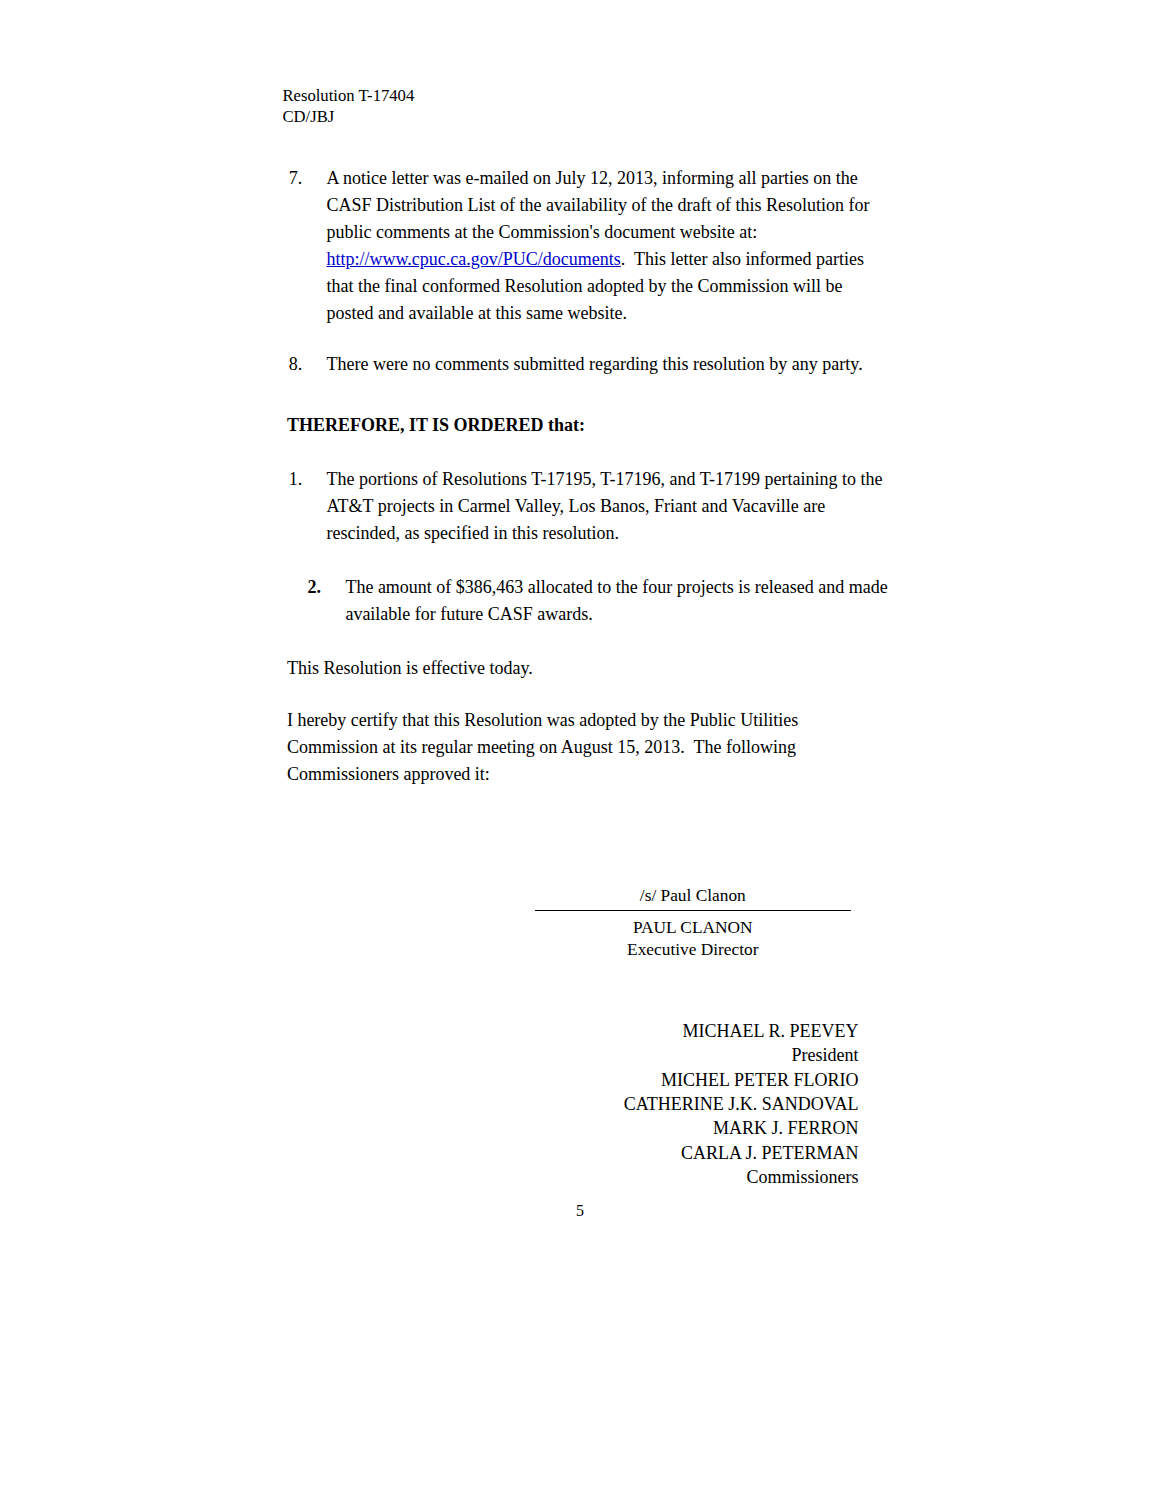Resolution T-17404
CD/JBJ
7. A notice letter was e-mailed on July 12, 2013, informing all parties on the CASF Distribution List of the availability of the draft of this Resolution for public comments at the Commission's document website at: http://www.cpuc.ca.gov/PUC/documents. This letter also informed parties that the final conformed Resolution adopted by the Commission will be posted and available at this same website.
8. There were no comments submitted regarding this resolution by any party.
THEREFORE, IT IS ORDERED that:
1. The portions of Resolutions T-17195, T-17196, and T-17199 pertaining to the AT&T projects in Carmel Valley, Los Banos, Friant and Vacaville are rescinded, as specified in this resolution.
2. The amount of $386,463 allocated to the four projects is released and made available for future CASF awards.
This Resolution is effective today.
I hereby certify that this Resolution was adopted by the Public Utilities Commission at its regular meeting on August 15, 2013. The following Commissioners approved it:
/s/ Paul Clanon
PAUL CLANON
Executive Director
MICHAEL R. PEEVEY
President
MICHEL PETER FLORIO
CATHERINE J.K. SANDOVAL
MARK J. FERRON
CARLA J. PETERMAN
Commissioners
5